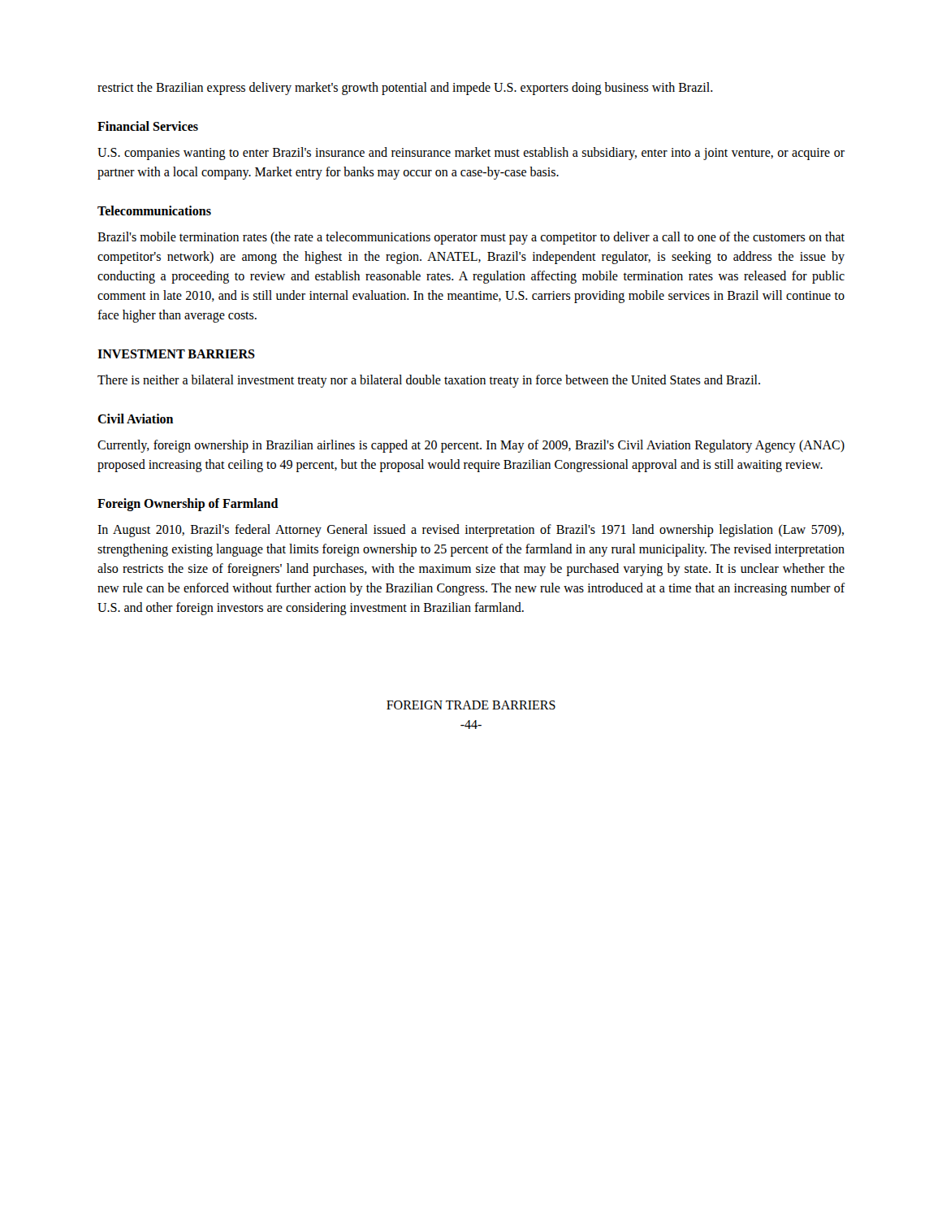restrict the Brazilian express delivery market's growth potential and impede U.S. exporters doing business with Brazil.
Financial Services
U.S. companies wanting to enter Brazil's insurance and reinsurance market must establish a subsidiary, enter into a joint venture, or acquire or partner with a local company. Market entry for banks may occur on a case-by-case basis.
Telecommunications
Brazil's mobile termination rates (the rate a telecommunications operator must pay a competitor to deliver a call to one of the customers on that competitor's network) are among the highest in the region. ANATEL, Brazil's independent regulator, is seeking to address the issue by conducting a proceeding to review and establish reasonable rates. A regulation affecting mobile termination rates was released for public comment in late 2010, and is still under internal evaluation. In the meantime, U.S. carriers providing mobile services in Brazil will continue to face higher than average costs.
INVESTMENT BARRIERS
There is neither a bilateral investment treaty nor a bilateral double taxation treaty in force between the United States and Brazil.
Civil Aviation
Currently, foreign ownership in Brazilian airlines is capped at 20 percent. In May of 2009, Brazil's Civil Aviation Regulatory Agency (ANAC) proposed increasing that ceiling to 49 percent, but the proposal would require Brazilian Congressional approval and is still awaiting review.
Foreign Ownership of Farmland
In August 2010, Brazil's federal Attorney General issued a revised interpretation of Brazil's 1971 land ownership legislation (Law 5709), strengthening existing language that limits foreign ownership to 25 percent of the farmland in any rural municipality. The revised interpretation also restricts the size of foreigners' land purchases, with the maximum size that may be purchased varying by state. It is unclear whether the new rule can be enforced without further action by the Brazilian Congress. The new rule was introduced at a time that an increasing number of U.S. and other foreign investors are considering investment in Brazilian farmland.
FOREIGN TRADE BARRIERS
-44-